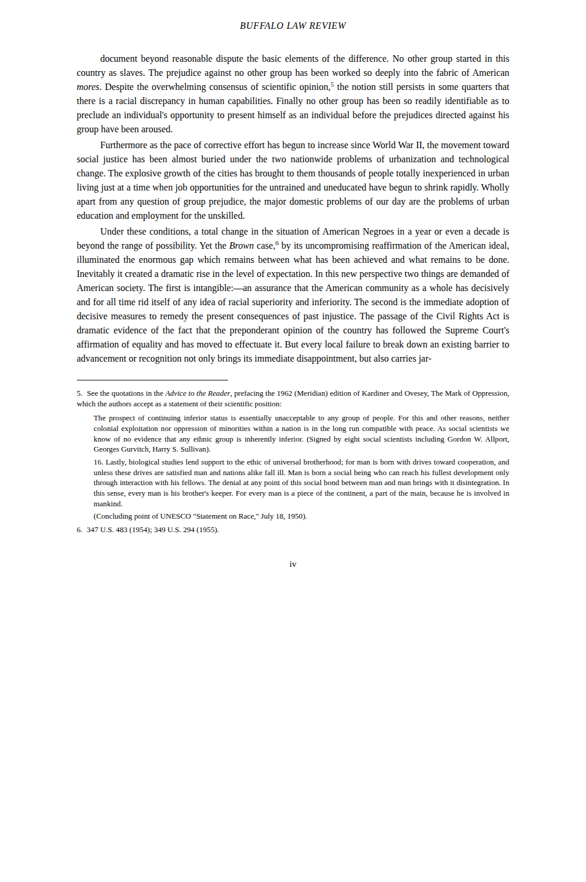BUFFALO LAW REVIEW
document beyond reasonable dispute the basic elements of the difference. No other group started in this country as slaves. The prejudice against no other group has been worked so deeply into the fabric of American mores. Despite the overwhelming consensus of scientific opinion,5 the notion still persists in some quarters that there is a racial discrepancy in human capabilities. Finally no other group has been so readily identifiable as to preclude an individual's opportunity to present himself as an individual before the prejudices directed against his group have been aroused.
Furthermore as the pace of corrective effort has begun to increase since World War II, the movement toward social justice has been almost buried under the two nationwide problems of urbanization and technological change. The explosive growth of the cities has brought to them thousands of people totally inexperienced in urban living just at a time when job opportunities for the untrained and uneducated have begun to shrink rapidly. Wholly apart from any question of group prejudice, the major domestic problems of our day are the problems of urban education and employment for the unskilled.
Under these conditions, a total change in the situation of American Negroes in a year or even a decade is beyond the range of possibility. Yet the Brown case,6 by its uncompromising reaffirmation of the American ideal, illuminated the enormous gap which remains between what has been achieved and what remains to be done. Inevitably it created a dramatic rise in the level of expectation. In this new perspective two things are demanded of American society. The first is intangible:—an assurance that the American community as a whole has decisively and for all time rid itself of any idea of racial superiority and inferiority. The second is the immediate adoption of decisive measures to remedy the present consequences of past injustice. The passage of the Civil Rights Act is dramatic evidence of the fact that the preponderant opinion of the country has followed the Supreme Court's affirmation of equality and has moved to effectuate it. But every local failure to break down an existing barrier to advancement or recognition not only brings its immediate disappointment, but also carries jar-
5. See the quotations in the Advice to the Reader, prefacing the 1962 (Meridian) edition of Kardiner and Ovesey, The Mark of Oppression, which the authors accept as a statement of their scientific position:
The prospect of continuing inferior status is essentially unacceptable to any group of people. For this and other reasons, neither colonial exploitation nor oppression of minorities within a nation is in the long run compatible with peace. As social scientists we know of no evidence that any ethnic group is inherently inferior. (Signed by eight social scientists including Gordon W. Allport, Georges Gurvitch, Harry S. Sullivan).
16. Lastly, biological studies lend support to the ethic of universal brotherhood; for man is born with drives toward cooperation, and unless these drives are satisfied man and nations alike fall ill. Man is born a social being who can reach his fullest development only through interaction with his fellows. The denial at any point of this social bond between man and man brings with it disintegration. In this sense, every man is his brother's keeper. For every man is a piece of the continent, a part of the main, because he is involved in mankind.
(Concluding point of UNESCO "Statement on Race," July 18, 1950).
6. 347 U.S. 483 (1954); 349 U.S. 294 (1955).
iv